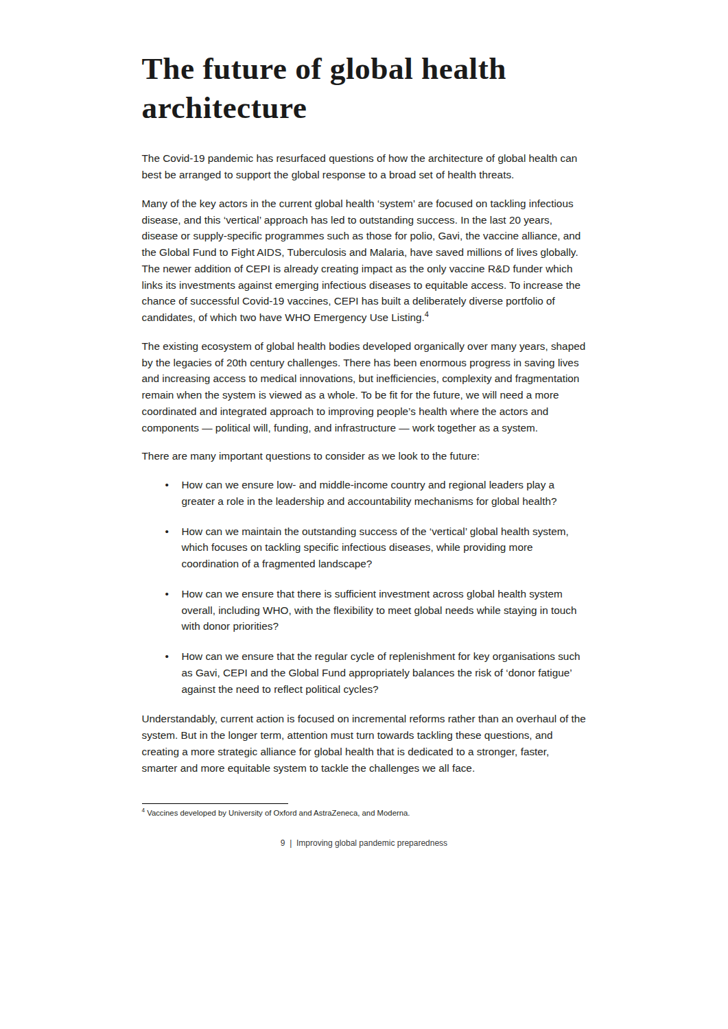The future of global health architecture
The Covid-19 pandemic has resurfaced questions of how the architecture of global health can best be arranged to support the global response to a broad set of health threats.
Many of the key actors in the current global health ‘system’ are focused on tackling infectious disease, and this ‘vertical’ approach has led to outstanding success. In the last 20 years, disease or supply-specific programmes such as those for polio, Gavi, the vaccine alliance, and the Global Fund to Fight AIDS, Tuberculosis and Malaria, have saved millions of lives globally. The newer addition of CEPI is already creating impact as the only vaccine R&D funder which links its investments against emerging infectious diseases to equitable access. To increase the chance of successful Covid-19 vaccines, CEPI has built a deliberately diverse portfolio of candidates, of which two have WHO Emergency Use Listing.4
The existing ecosystem of global health bodies developed organically over many years, shaped by the legacies of 20th century challenges. There has been enormous progress in saving lives and increasing access to medical innovations, but inefficiencies, complexity and fragmentation remain when the system is viewed as a whole. To be fit for the future, we will need a more coordinated and integrated approach to improving people’s health where the actors and components — political will, funding, and infrastructure — work together as a system.
There are many important questions to consider as we look to the future:
How can we ensure low- and middle-income country and regional leaders play a greater a role in the leadership and accountability mechanisms for global health?
How can we maintain the outstanding success of the ‘vertical’ global health system, which focuses on tackling specific infectious diseases, while providing more coordination of a fragmented landscape?
How can we ensure that there is sufficient investment across global health system overall, including WHO, with the flexibility to meet global needs while staying in touch with donor priorities?
How can we ensure that the regular cycle of replenishment for key organisations such as Gavi, CEPI and the Global Fund appropriately balances the risk of ‘donor fatigue’ against the need to reflect political cycles?
Understandably, current action is focused on incremental reforms rather than an overhaul of the system. But in the longer term, attention must turn towards tackling these questions, and creating a more strategic alliance for global health that is dedicated to a stronger, faster, smarter and more equitable system to tackle the challenges we all face.
4 Vaccines developed by University of Oxford and AstraZeneca, and Moderna.
9 | Improving global pandemic preparedness